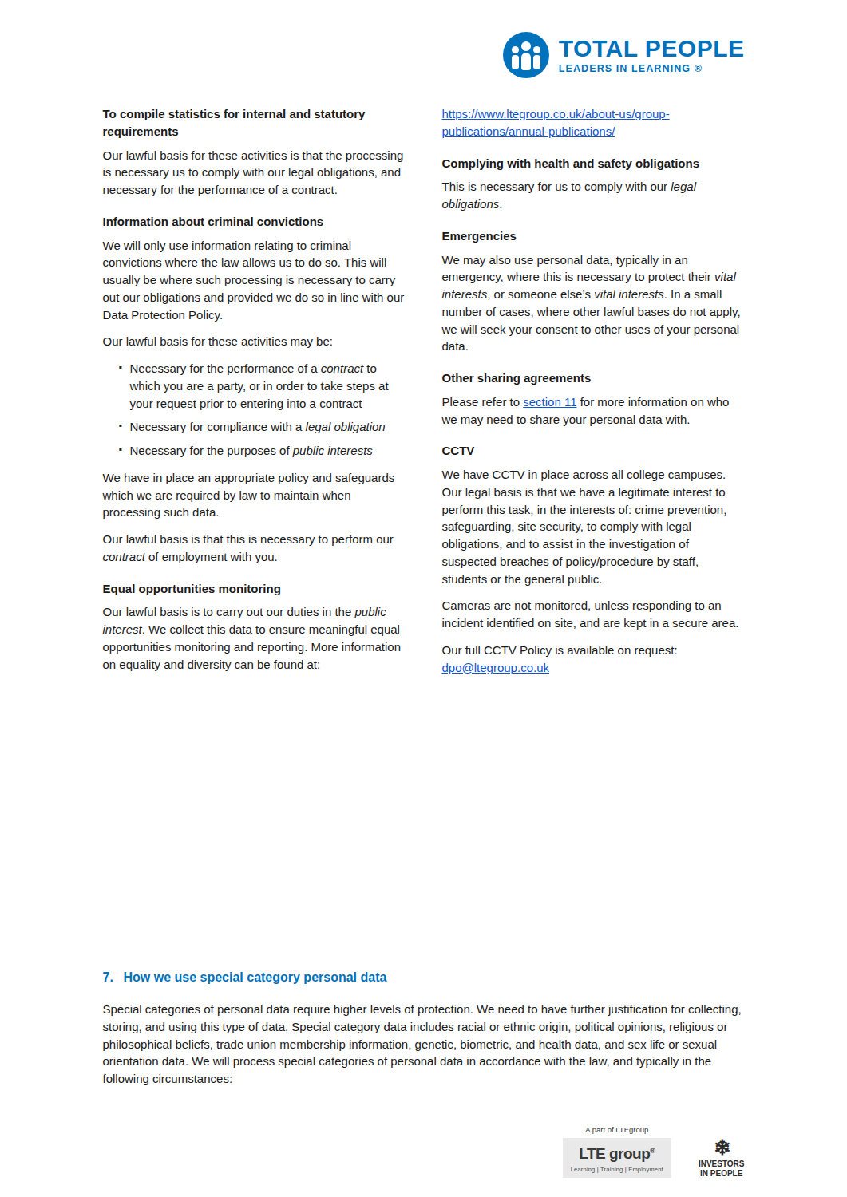TOTAL PEOPLE LEADERS IN LEARNING ®
To compile statistics for internal and statutory requirements
Our lawful basis for these activities is that the processing is necessary us to comply with our legal obligations, and necessary for the performance of a contract.
Information about criminal convictions
We will only use information relating to criminal convictions where the law allows us to do so. This will usually be where such processing is necessary to carry out our obligations and provided we do so in line with our Data Protection Policy.
Our lawful basis for these activities may be:
Necessary for the performance of a contract to which you are a party, or in order to take steps at your request prior to entering into a contract
Necessary for compliance with a legal obligation
Necessary for the purposes of public interests
We have in place an appropriate policy and safeguards which we are required by law to maintain when processing such data.
Our lawful basis is that this is necessary to perform our contract of employment with you.
Equal opportunities monitoring
Our lawful basis is to carry out our duties in the public interest. We collect this data to ensure meaningful equal opportunities monitoring and reporting. More information on equality and diversity can be found at: https://www.ltegroup.co.uk/about-us/group-publications/annual-publications/
Complying with health and safety obligations
This is necessary for us to comply with our legal obligations.
Emergencies
We may also use personal data, typically in an emergency, where this is necessary to protect their vital interests, or someone else’s vital interests. In a small number of cases, where other lawful bases do not apply, we will seek your consent to other uses of your personal data.
Other sharing agreements
Please refer to section 11 for more information on who we may need to share your personal data with.
CCTV
We have CCTV in place across all college campuses. Our legal basis is that we have a legitimate interest to perform this task, in the interests of: crime prevention, safeguarding, site security, to comply with legal obligations, and to assist in the investigation of suspected breaches of policy/procedure by staff, students or the general public.
Cameras are not monitored, unless responding to an incident identified on site, and are kept in a secure area.
Our full CCTV Policy is available on request: dpo@ltegroup.co.uk
7. How we use special category personal data
Special categories of personal data require higher levels of protection. We need to have further justification for collecting, storing, and using this type of data. Special category data includes racial or ethnic origin, political opinions, religious or philosophical beliefs, trade union membership information, genetic, biometric, and health data, and sex life or sexual orientation data. We will process special categories of personal data in accordance with the law, and typically in the following circumstances:
A part of LTEgroup
LTE group®
Learning | Training | Employment
❄ INVESTORS
IN PEOPLE